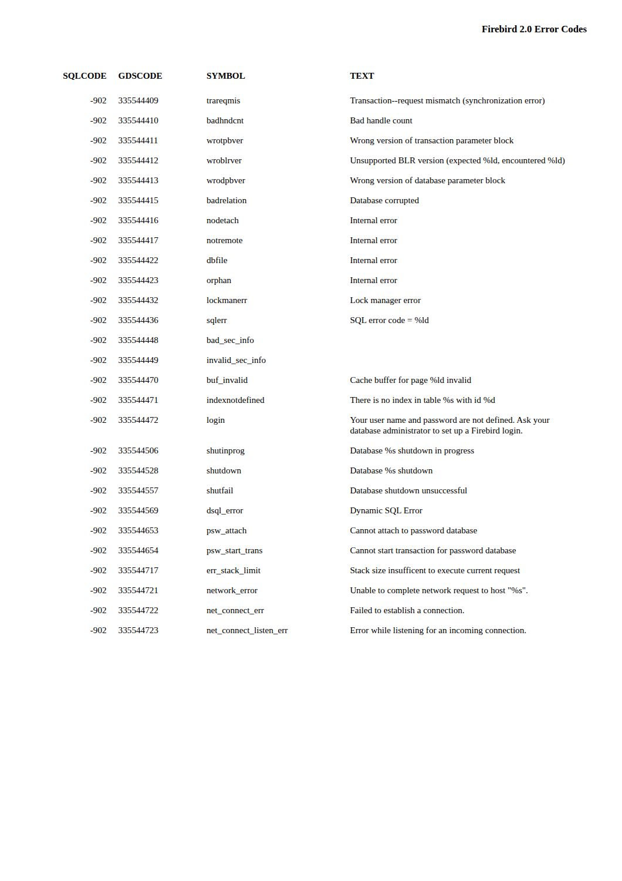Firebird 2.0 Error Codes
| SQLCODE | GDSCODE | SYMBOL | TEXT |
| --- | --- | --- | --- |
| -902 | 335544409 | trareqmis | Transaction--request mismatch (synchronization error) |
| -902 | 335544410 | badhndcnt | Bad handle count |
| -902 | 335544411 | wrotpbver | Wrong version of transaction parameter block |
| -902 | 335544412 | wroblrver | Unsupported BLR version (expected %ld, encountered %ld) |
| -902 | 335544413 | wrodpbver | Wrong version of database parameter block |
| -902 | 335544415 | badrelation | Database corrupted |
| -902 | 335544416 | nodetach | Internal error |
| -902 | 335544417 | notremote | Internal error |
| -902 | 335544422 | dbfile | Internal error |
| -902 | 335544423 | orphan | Internal error |
| -902 | 335544432 | lockmanerr | Lock manager error |
| -902 | 335544436 | sqlerr | SQL error code = %ld |
| -902 | 335544448 | bad_sec_info | |
| -902 | 335544449 | invalid_sec_info | |
| -902 | 335544470 | buf_invalid | Cache buffer for page %ld invalid |
| -902 | 335544471 | indexnotdefined | There is no index in table %s with id %d |
| -902 | 335544472 | login | Your user name and password are not defined. Ask your database administrator to set up a Firebird login. |
| -902 | 335544506 | shutinprog | Database %s shutdown in progress |
| -902 | 335544528 | shutdown | Database %s shutdown |
| -902 | 335544557 | shutfail | Database shutdown unsuccessful |
| -902 | 335544569 | dsql_error | Dynamic SQL Error |
| -902 | 335544653 | psw_attach | Cannot attach to password database |
| -902 | 335544654 | psw_start_trans | Cannot start transaction for password database |
| -902 | 335544717 | err_stack_limit | Stack size insufficent to execute current request |
| -902 | 335544721 | network_error | Unable to complete network request to host "%s". |
| -902 | 335544722 | net_connect_err | Failed to establish a connection. |
| -902 | 335544723 | net_connect_listen_err | Error while listening for an incoming connection. |